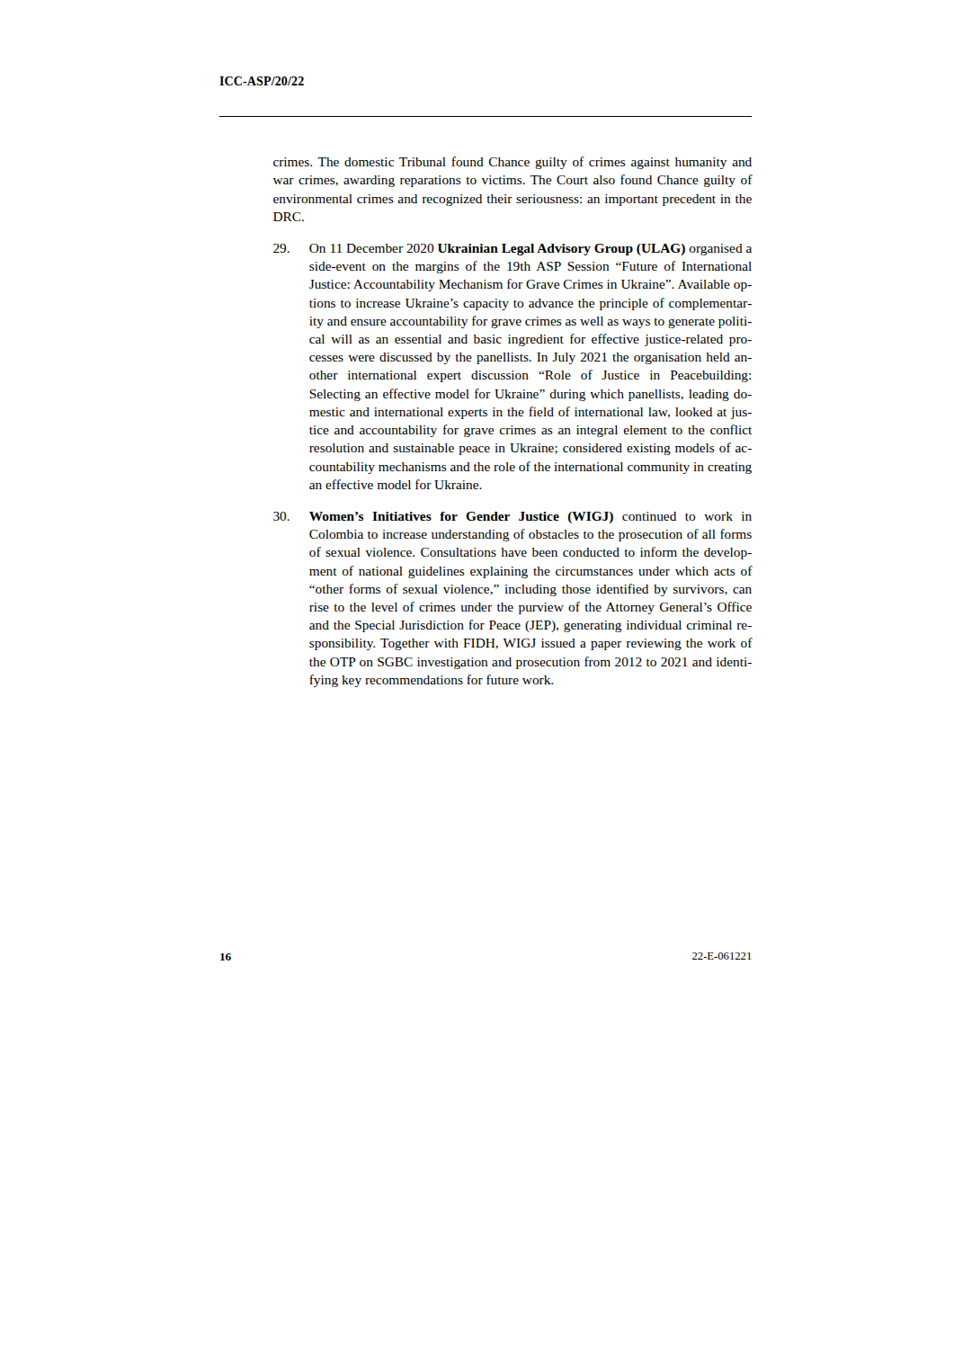ICC-ASP/20/22
crimes. The domestic Tribunal found Chance guilty of crimes against humanity and war crimes, awarding reparations to victims. The Court also found Chance guilty of environmental crimes and recognized their seriousness: an important precedent in the DRC.
29. On 11 December 2020 Ukrainian Legal Advisory Group (ULAG) organised a side-event on the margins of the 19th ASP Session “Future of International Justice: Accountability Mechanism for Grave Crimes in Ukraine”. Available options to increase Ukraine’s capacity to advance the principle of complementarity and ensure accountability for grave crimes as well as ways to generate political will as an essential and basic ingredient for effective justice-related processes were discussed by the panellists. In July 2021 the organisation held another international expert discussion “Role of Justice in Peacebuilding: Selecting an effective model for Ukraine” during which panellists, leading domestic and international experts in the field of international law, looked at justice and accountability for grave crimes as an integral element to the conflict resolution and sustainable peace in Ukraine; considered existing models of accountability mechanisms and the role of the international community in creating an effective model for Ukraine.
30. Women’s Initiatives for Gender Justice (WIGJ) continued to work in Colombia to increase understanding of obstacles to the prosecution of all forms of sexual violence. Consultations have been conducted to inform the development of national guidelines explaining the circumstances under which acts of “other forms of sexual violence,” including those identified by survivors, can rise to the level of crimes under the purview of the Attorney General’s Office and the Special Jurisdiction for Peace (JEP), generating individual criminal responsibility. Together with FIDH, WIGJ issued a paper reviewing the work of the OTP on SGBC investigation and prosecution from 2012 to 2021 and identifying key recommendations for future work.
16 22-E-061221